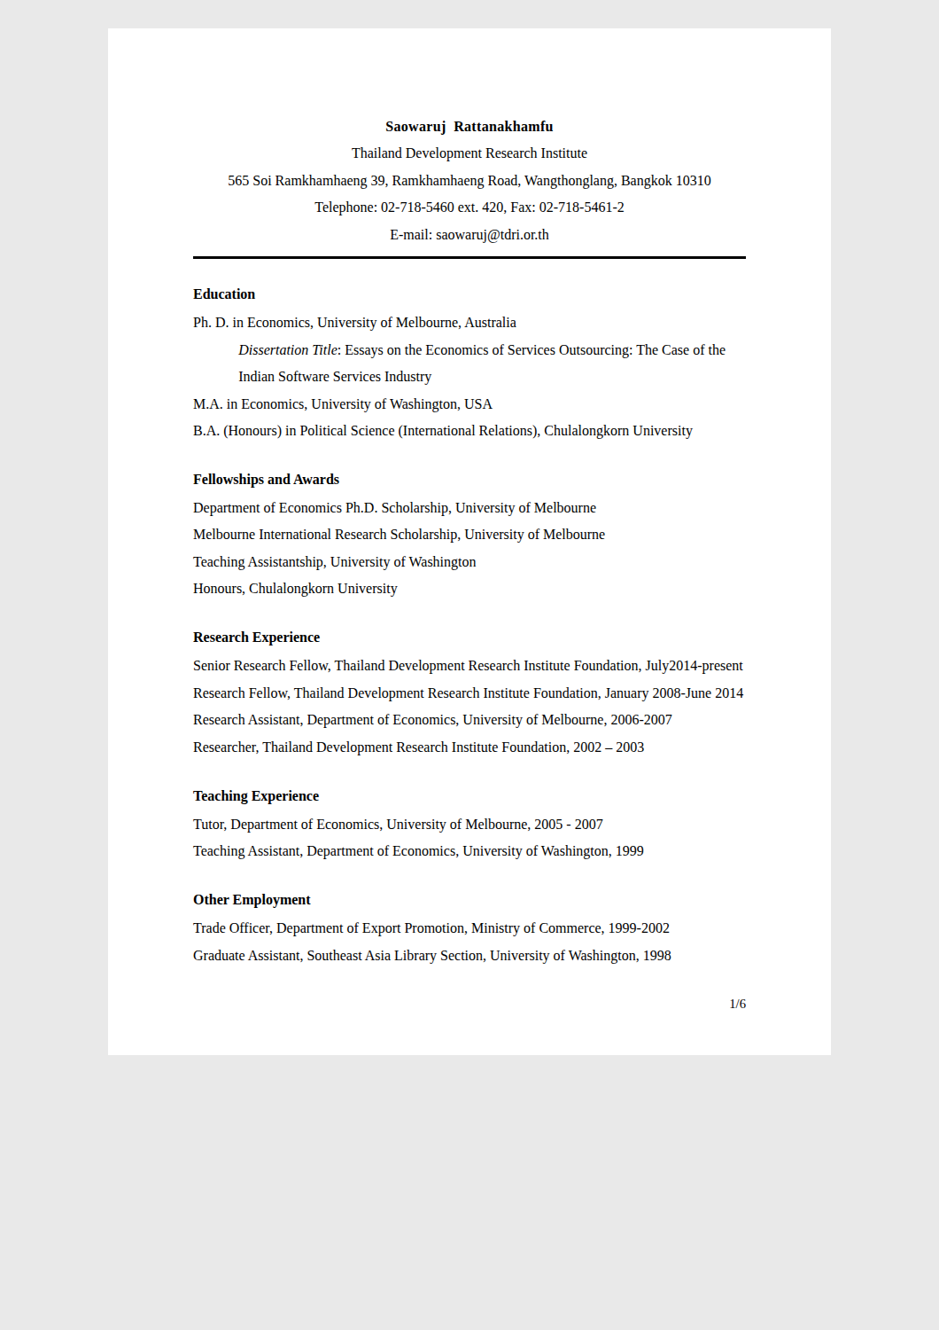Saowaruj Rattanakhamfu
Thailand Development Research Institute
565 Soi Ramkhamhaeng 39, Ramkhamhaeng Road, Wangthonglang, Bangkok 10310
Telephone: 02-718-5460 ext. 420, Fax: 02-718-5461-2
E-mail: saowaruj@tdri.or.th
Education
Ph. D. in Economics, University of Melbourne, Australia
Dissertation Title: Essays on the Economics of Services Outsourcing: The Case of the Indian Software Services Industry
M.A. in Economics, University of Washington, USA
B.A. (Honours) in Political Science (International Relations), Chulalongkorn University
Fellowships and Awards
Department of Economics Ph.D. Scholarship, University of Melbourne
Melbourne International Research Scholarship, University of Melbourne
Teaching Assistantship, University of Washington
Honours, Chulalongkorn University
Research Experience
Senior Research Fellow, Thailand Development Research Institute Foundation, July2014-present
Research Fellow, Thailand Development Research Institute Foundation, January 2008-June 2014
Research Assistant, Department of Economics, University of Melbourne, 2006-2007
Researcher, Thailand Development Research Institute Foundation, 2002 – 2003
Teaching Experience
Tutor, Department of Economics, University of Melbourne, 2005 - 2007
Teaching Assistant, Department of Economics, University of Washington, 1999
Other Employment
Trade Officer, Department of Export Promotion, Ministry of Commerce, 1999-2002
Graduate Assistant, Southeast Asia Library Section, University of Washington, 1998
1/6